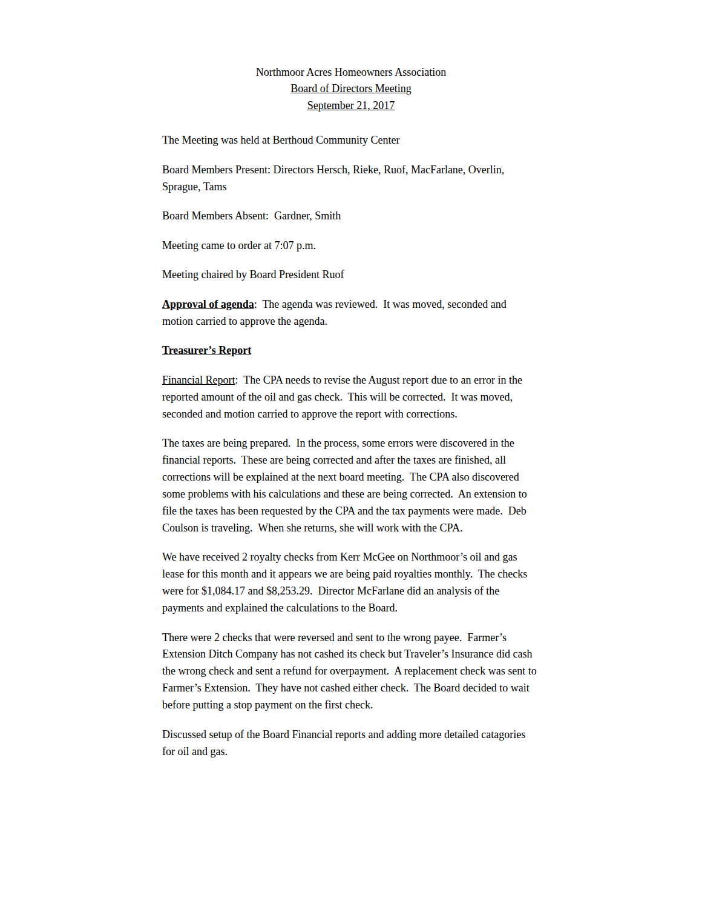Northmoor Acres Homeowners Association Board of Directors Meeting September 21, 2017
The Meeting was held at Berthoud Community Center
Board Members Present: Directors Hersch, Rieke, Ruof, MacFarlane, Overlin, Sprague, Tams
Board Members Absent: Gardner, Smith
Meeting came to order at 7:07 p.m.
Meeting chaired by Board President Ruof
Approval of agenda: The agenda was reviewed. It was moved, seconded and motion carried to approve the agenda.
Treasurer’s Report
Financial Report: The CPA needs to revise the August report due to an error in the reported amount of the oil and gas check. This will be corrected. It was moved, seconded and motion carried to approve the report with corrections.
The taxes are being prepared. In the process, some errors were discovered in the financial reports. These are being corrected and after the taxes are finished, all corrections will be explained at the next board meeting. The CPA also discovered some problems with his calculations and these are being corrected. An extension to file the taxes has been requested by the CPA and the tax payments were made. Deb Coulson is traveling. When she returns, she will work with the CPA.
We have received 2 royalty checks from Kerr McGee on Northmoor’s oil and gas lease for this month and it appears we are being paid royalties monthly. The checks were for $1,084.17 and $8,253.29. Director McFarlane did an analysis of the payments and explained the calculations to the Board.
There were 2 checks that were reversed and sent to the wrong payee. Farmer’s Extension Ditch Company has not cashed its check but Traveler’s Insurance did cash the wrong check and sent a refund for overpayment. A replacement check was sent to Farmer’s Extension. They have not cashed either check. The Board decided to wait before putting a stop payment on the first check.
Discussed setup of the Board Financial reports and adding more detailed catagories for oil and gas.